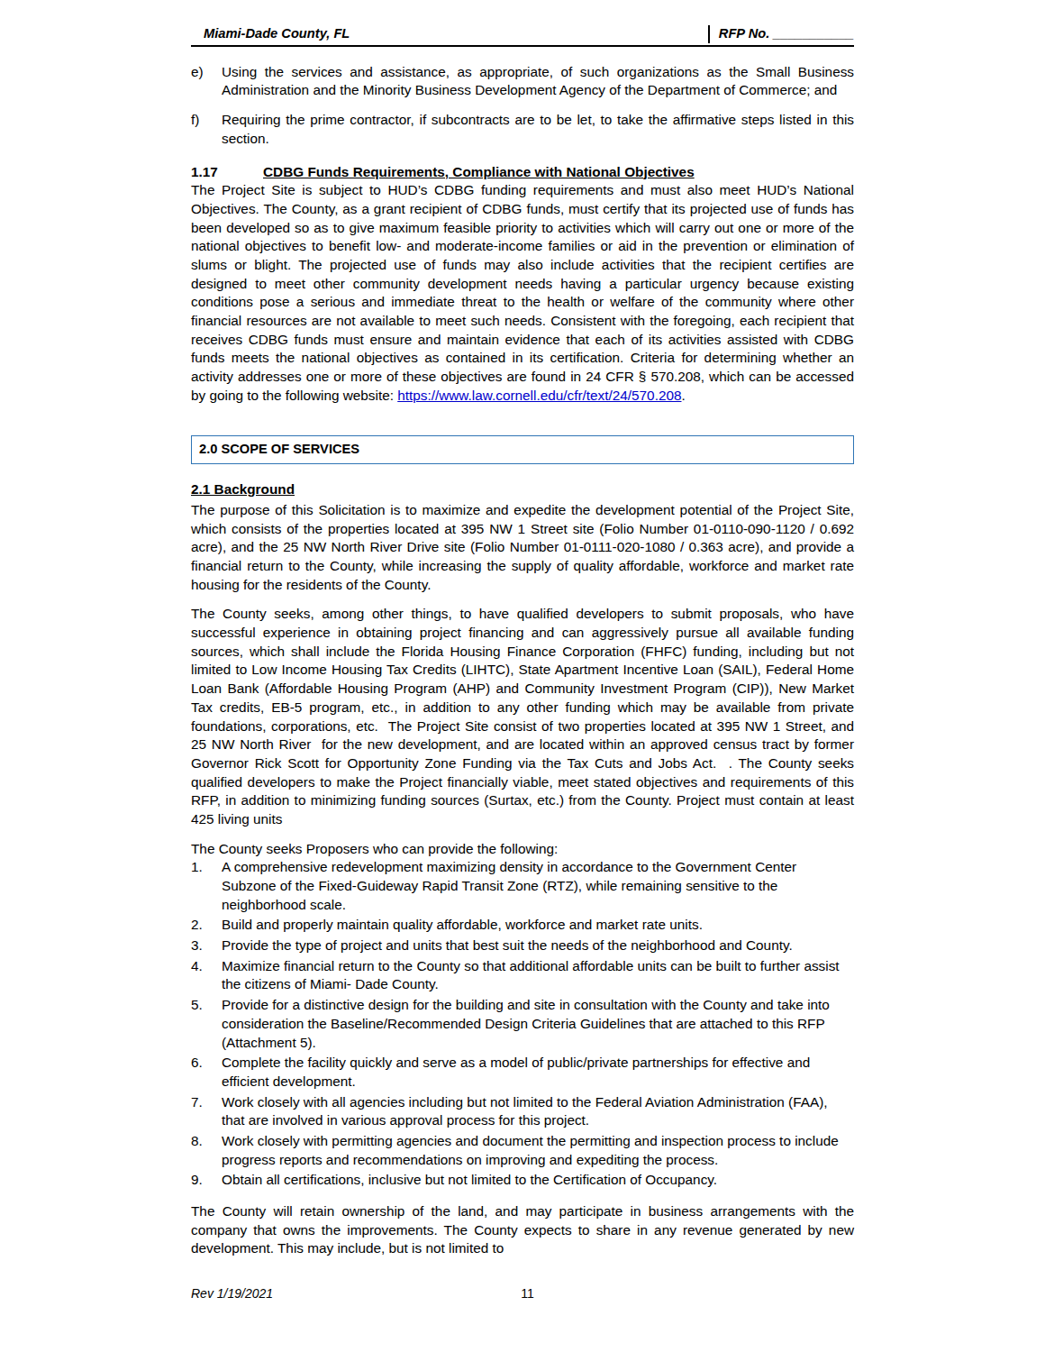Miami-Dade County, FL
RFP No. ___________
e) Using the services and assistance, as appropriate, of such organizations as the Small Business Administration and the Minority Business Development Agency of the Department of Commerce; and
f) Requiring the prime contractor, if subcontracts are to be let, to take the affirmative steps listed in this section.
1.17 CDBG Funds Requirements, Compliance with National Objectives
The Project Site is subject to HUD’s CDBG funding requirements and must also meet HUD’s National Objectives. The County, as a grant recipient of CDBG funds, must certify that its projected use of funds has been developed so as to give maximum feasible priority to activities which will carry out one or more of the national objectives to benefit low- and moderate-income families or aid in the prevention or elimination of slums or blight. The projected use of funds may also include activities that the recipient certifies are designed to meet other community development needs having a particular urgency because existing conditions pose a serious and immediate threat to the health or welfare of the community where other financial resources are not available to meet such needs. Consistent with the foregoing, each recipient that receives CDBG funds must ensure and maintain evidence that each of its activities assisted with CDBG funds meets the national objectives as contained in its certification. Criteria for determining whether an activity addresses one or more of these objectives are found in 24 CFR § 570.208, which can be accessed by going to the following website: https://www.law.cornell.edu/cfr/text/24/570.208.
2.0 SCOPE OF SERVICES
2.1 Background
The purpose of this Solicitation is to maximize and expedite the development potential of the Project Site, which consists of the properties located at 395 NW 1 Street site (Folio Number 01-0110-090-1120 / 0.692 acre), and the 25 NW North River Drive site (Folio Number 01-0111-020-1080 / 0.363 acre), and provide a financial return to the County, while increasing the supply of quality affordable, workforce and market rate housing for the residents of the County.
The County seeks, among other things, to have qualified developers to submit proposals, who have successful experience in obtaining project financing and can aggressively pursue all available funding sources, which shall include the Florida Housing Finance Corporation (FHFC) funding, including but not limited to Low Income Housing Tax Credits (LIHTC), State Apartment Incentive Loan (SAIL), Federal Home Loan Bank (Affordable Housing Program (AHP) and Community Investment Program (CIP)), New Market Tax credits, EB-5 program, etc., in addition to any other funding which may be available from private foundations, corporations, etc. The Project Site consist of two properties located at 395 NW 1 Street, and 25 NW North River for the new development, and are located within an approved census tract by former Governor Rick Scott for Opportunity Zone Funding via the Tax Cuts and Jobs Act. . The County seeks qualified developers to make the Project financially viable, meet stated objectives and requirements of this RFP, in addition to minimizing funding sources (Surtax, etc.) from the County. Project must contain at least 425 living units
The County seeks Proposers who can provide the following:
1. A comprehensive redevelopment maximizing density in accordance to the Government Center Subzone of the Fixed-Guideway Rapid Transit Zone (RTZ), while remaining sensitive to the neighborhood scale.
2. Build and properly maintain quality affordable, workforce and market rate units.
3. Provide the type of project and units that best suit the needs of the neighborhood and County.
4. Maximize financial return to the County so that additional affordable units can be built to further assist the citizens of Miami- Dade County.
5. Provide for a distinctive design for the building and site in consultation with the County and take into consideration the Baseline/Recommended Design Criteria Guidelines that are attached to this RFP (Attachment 5).
6. Complete the facility quickly and serve as a model of public/private partnerships for effective and efficient development.
7. Work closely with all agencies including but not limited to the Federal Aviation Administration (FAA), that are involved in various approval process for this project.
8. Work closely with permitting agencies and document the permitting and inspection process to include progress reports and recommendations on improving and expediting the process.
9. Obtain all certifications, inclusive but not limited to the Certification of Occupancy.
The County will retain ownership of the land, and may participate in business arrangements with the company that owns the improvements. The County expects to share in any revenue generated by new development. This may include, but is not limited to
Rev 1/19/2021
11